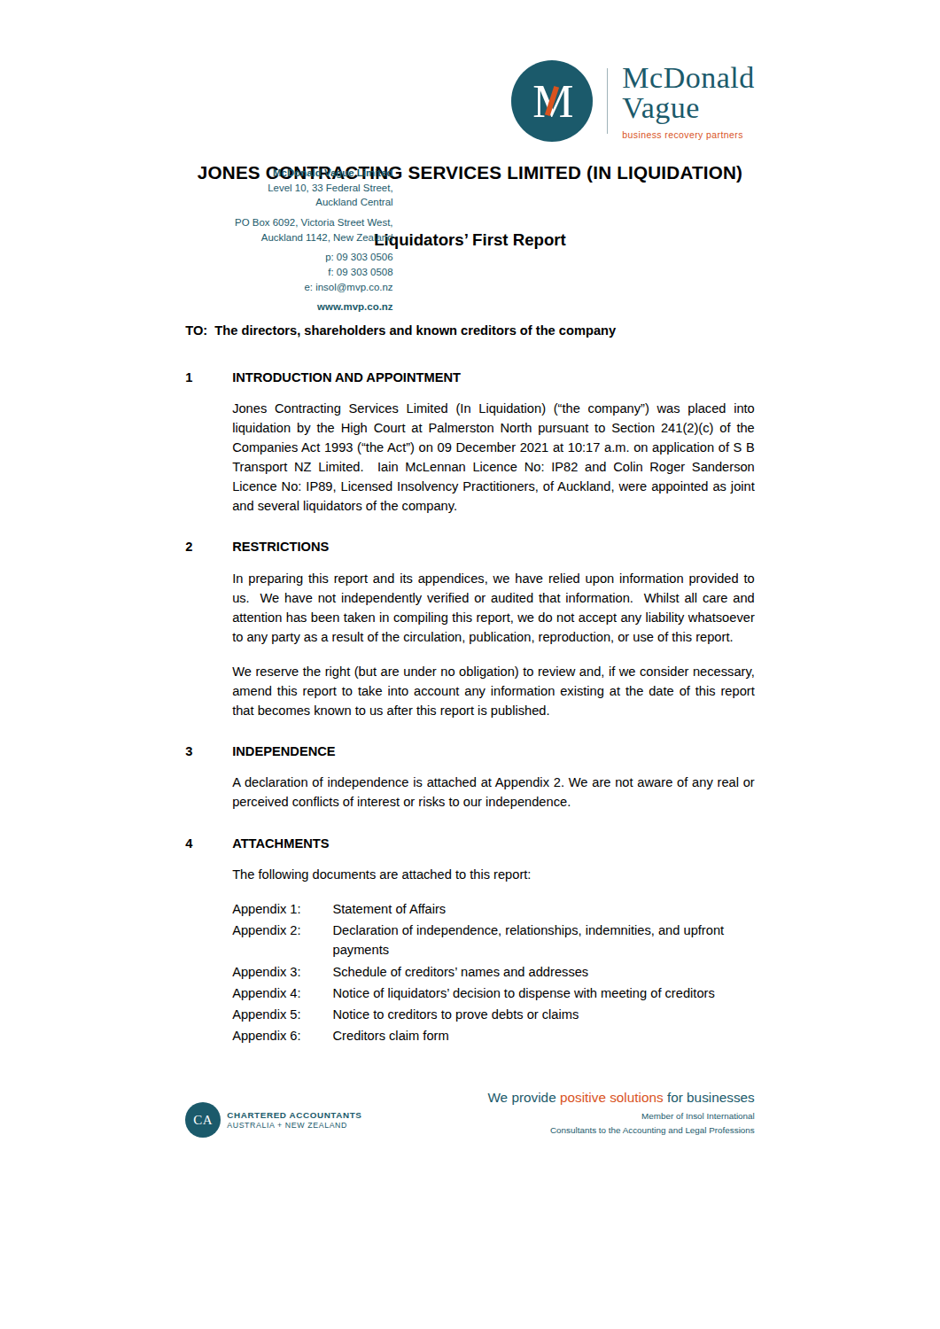McDonald Vague business recovery partners
JONES CONTRACTING SERVICES LIMITED (IN LIQUIDATION)
Liquidators’ First Report
McDonald Vague Limited
Level 10, 33 Federal Street,
Auckland Central PO Box 6092, Victoria Street West,
Auckland 1142, New Zealand p: 09 303 0506
f: 09 303 0508
e: insol@mvp.co.nz www.mvp.co.nz
TO: The directors, shareholders and known creditors of the company
1 INTRODUCTION AND APPOINTMENT
Jones Contracting Services Limited (In Liquidation) (“the company”) was placed into liquidation by the High Court at Palmerston North pursuant to Section 241(2)(c) of the Companies Act 1993 (“the Act”) on 09 December 2021 at 10:17 a.m. on application of S B Transport NZ Limited. Iain McLennan Licence No: IP82 and Colin Roger Sanderson Licence No: IP89, Licensed Insolvency Practitioners, of Auckland, were appointed as joint and several liquidators of the company.
2 RESTRICTIONS
In preparing this report and its appendices, we have relied upon information provided to us. We have not independently verified or audited that information. Whilst all care and attention has been taken in compiling this report, we do not accept any liability whatsoever to any party as a result of the circulation, publication, reproduction, or use of this report.
We reserve the right (but are under no obligation) to review and, if we consider necessary, amend this report to take into account any information existing at the date of this report that becomes known to us after this report is published.
3 INDEPENDENCE
A declaration of independence is attached at Appendix 2. We are not aware of any real or perceived conflicts of interest or risks to our independence.
4 ATTACHMENTS
The following documents are attached to this report:
Appendix 1: Statement of Affairs
Appendix 2: Declaration of independence, relationships, indemnities, and upfront payments
Appendix 3: Schedule of creditors’ names and addresses
Appendix 4: Notice of liquidators’ decision to dispense with meeting of creditors
Appendix 5: Notice to creditors to prove debts or claims
Appendix 6: Creditors claim form
CHARTERED ACCOUNTANTS AUSTRALIA + NEW ZEALAND
We provide positive solutions for businesses
Member of Insol International
Consultants to the Accounting and Legal Professions